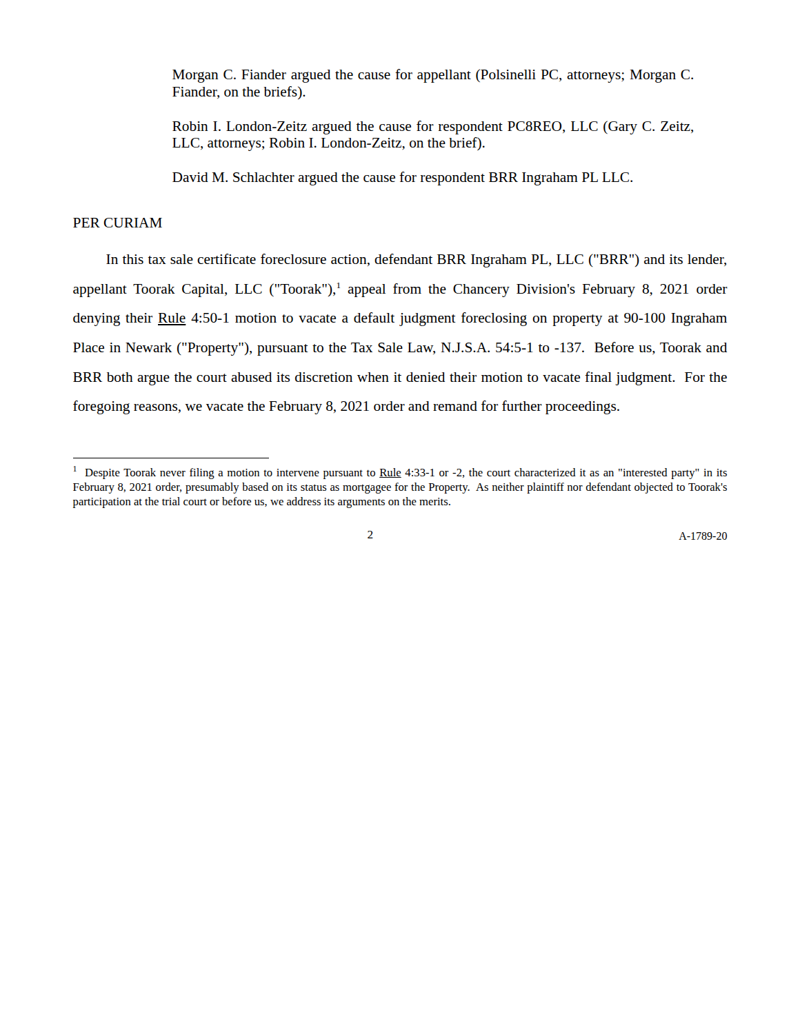Morgan C. Fiander argued the cause for appellant (Polsinelli PC, attorneys; Morgan C. Fiander, on the briefs).
Robin I. London-Zeitz argued the cause for respondent PC8REO, LLC (Gary C. Zeitz, LLC, attorneys; Robin I. London-Zeitz, on the brief).
David M. Schlachter argued the cause for respondent BRR Ingraham PL LLC.
PER CURIAM
In this tax sale certificate foreclosure action, defendant BRR Ingraham PL, LLC ("BRR") and its lender, appellant Toorak Capital, LLC ("Toorak"),1 appeal from the Chancery Division's February 8, 2021 order denying their Rule 4:50-1 motion to vacate a default judgment foreclosing on property at 90-100 Ingraham Place in Newark ("Property"), pursuant to the Tax Sale Law, N.J.S.A. 54:5-1 to -137. Before us, Toorak and BRR both argue the court abused its discretion when it denied their motion to vacate final judgment. For the foregoing reasons, we vacate the February 8, 2021 order and remand for further proceedings.
1 Despite Toorak never filing a motion to intervene pursuant to Rule 4:33-1 or -2, the court characterized it as an "interested party" in its February 8, 2021 order, presumably based on its status as mortgagee for the Property. As neither plaintiff nor defendant objected to Toorak's participation at the trial court or before us, we address its arguments on the merits.
2 A-1789-20